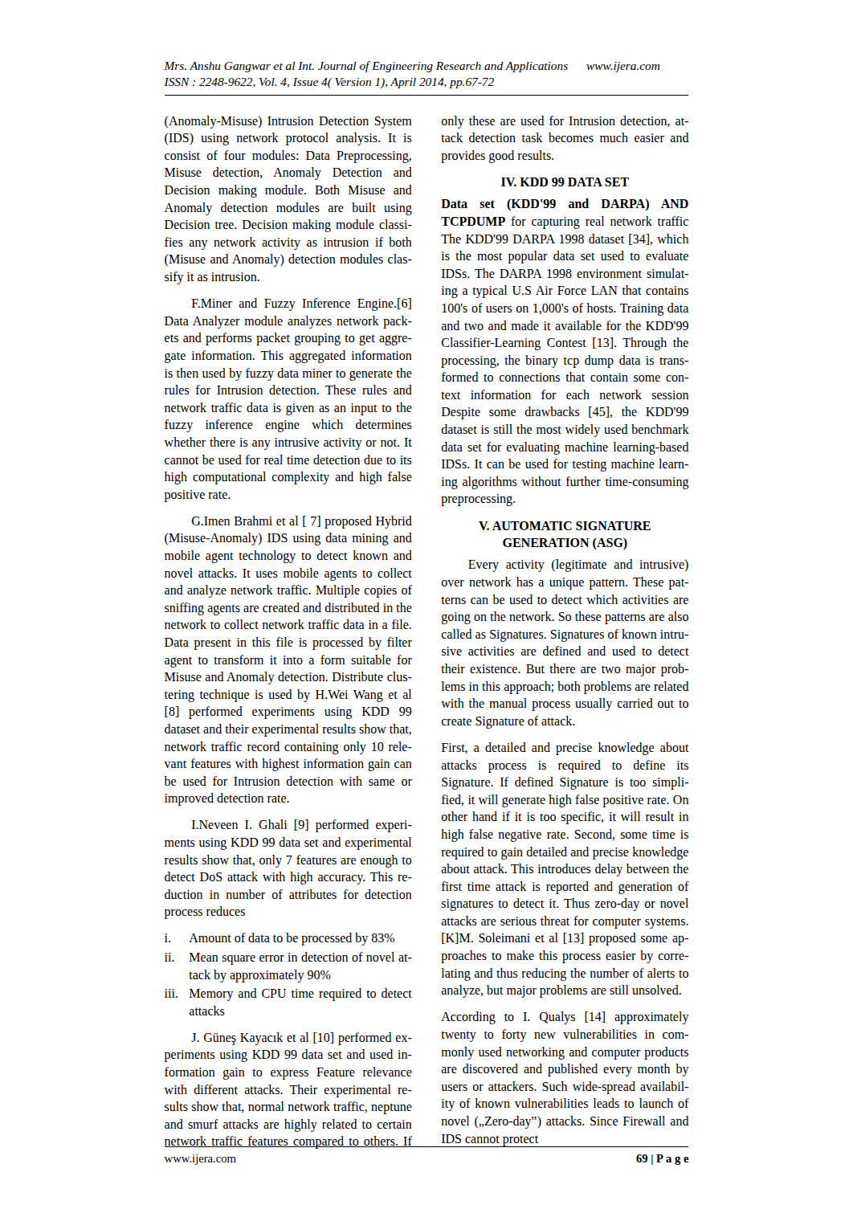Mrs. Anshu Gangwar et al Int. Journal of Engineering Research and Applications www.ijera.com
ISSN : 2248-9622, Vol. 4, Issue 4( Version 1), April 2014, pp.67-72
(Anomaly-Misuse) Intrusion Detection System (IDS) using network protocol analysis. It is consist of four modules: Data Preprocessing, Misuse detection, Anomaly Detection and Decision making module. Both Misuse and Anomaly detection modules are built using Decision tree. Decision making module classifies any network activity as intrusion if both (Misuse and Anomaly) detection modules classify it as intrusion.
F.Miner and Fuzzy Inference Engine.[6] Data Analyzer module analyzes network packets and performs packet grouping to get aggregate information. This aggregated information is then used by fuzzy data miner to generate the rules for Intrusion detection. These rules and network traffic data is given as an input to the fuzzy inference engine which determines whether there is any intrusive activity or not. It cannot be used for real time detection due to its high computational complexity and high false positive rate.
G.Imen Brahmi et al [ 7] proposed Hybrid (Misuse-Anomaly) IDS using data mining and mobile agent technology to detect known and novel attacks. It uses mobile agents to collect and analyze network traffic. Multiple copies of sniffing agents are created and distributed in the network to collect network traffic data in a file. Data present in this file is processed by filter agent to transform it into a form suitable for Misuse and Anomaly detection. Distribute clustering technique is used by H.Wei Wang et al [8] performed experiments using KDD 99 dataset and their experimental results show that, network traffic record containing only 10 relevant features with highest information gain can be used for Intrusion detection with same or improved detection rate.
I.Neveen I. Ghali [9] performed experiments using KDD 99 data set and experimental results show that, only 7 features are enough to detect DoS attack with high accuracy. This reduction in number of attributes for detection process reduces
Amount of data to be processed by 83%
Mean square error in detection of novel attack by approximately 90%
Memory and CPU time required to detect attacks
J. Güneş Kayacık et al [10] performed experiments using KDD 99 data set and used information gain to express Feature relevance with different attacks. Their experimental results show that, normal network traffic, neptune and smurf attacks are highly related to certain network traffic features compared to others. If only these are used for Intrusion detection, attack detection task becomes much easier and provides good results.
IV. KDD 99 DATA SET
Data set (KDD'99 and DARPA) AND TCPDUMP for capturing real network traffic The KDD'99 DARPA 1998 dataset [34], which is the most popular data set used to evaluate IDSs. The DARPA 1998 environment simulating a typical U.S Air Force LAN that contains 100's of users on 1,000's of hosts. Training data and two and made it available for the KDD'99 Classifier-Learning Contest [13]. Through the processing, the binary tcp dump data is transformed to connections that contain some context information for each network session Despite some drawbacks [45], the KDD'99 dataset is still the most widely used benchmark data set for evaluating machine learning-based IDSs. It can be used for testing machine learning algorithms without further time-consuming preprocessing.
V. AUTOMATIC SIGNATURE GENERATION (ASG)
Every activity (legitimate and intrusive) over network has a unique pattern. These patterns can be used to detect which activities are going on the network. So these patterns are also called as Signatures. Signatures of known intrusive activities are defined and used to detect their existence. But there are two major problems in this approach; both problems are related with the manual process usually carried out to create Signature of attack.
First, a detailed and precise knowledge about attacks process is required to define its Signature. If defined Signature is too simplified, it will generate high false positive rate. On other hand if it is too specific, it will result in high false negative rate. Second, some time is required to gain detailed and precise knowledge about attack. This introduces delay between the first time attack is reported and generation of signatures to detect it. Thus zero-day or novel attacks are serious threat for computer systems. [K]M. Soleimani et al [13] proposed some approaches to make this process easier by correlating and thus reducing the number of alerts to analyze, but major problems are still unsolved.
According to I. Qualys [14] approximately twenty to forty new vulnerabilities in commonly used networking and computer products are discovered and published every month by users or attackers. Such wide-spread availability of known vulnerabilities leads to launch of novel („Zero-day‟) attacks. Since Firewall and IDS cannot protect
www.ijera.com
69 | P a g e